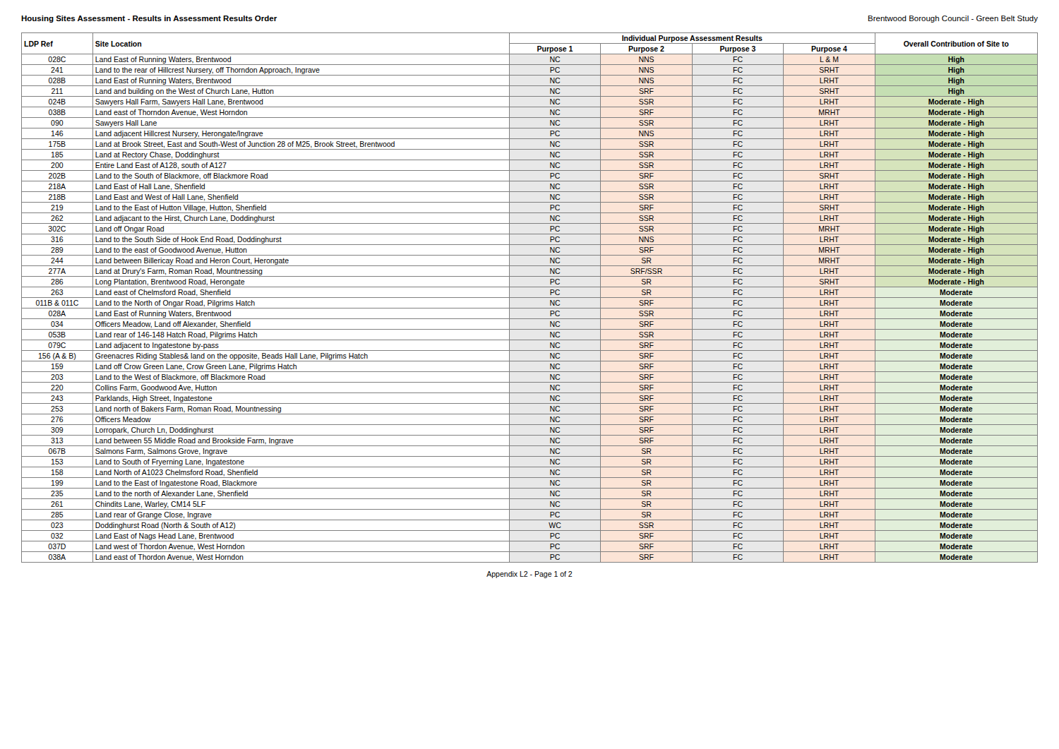Housing Sites Assessment - Results in Assessment Results Order
Brentwood Borough Council - Green Belt Study
| LDP Ref | Site Location | Individual Purpose Assessment Results | Overall Contribution of Site to |
| --- | --- | --- | --- |
| Purpose 1 | Purpose 2 | Purpose 3 | Purpose 4 |
| 028C | Land East of Running Waters, Brentwood | NC | NNS | FC | L & M | High |
| 241 | Land to the rear of Hillcrest Nursery, off Thorndon Approach, Ingrave | PC | NNS | FC | SRHT | High |
| 028B | Land East of Running Waters, Brentwood | NC | NNS | FC | LRHT | High |
| 211 | Land and building on the West of Church Lane, Hutton | NC | SRF | FC | SRHT | High |
| 024B | Sawyers Hall Farm, Sawyers Hall Lane, Brentwood | NC | SSR | FC | LRHT | Moderate - High |
| 038B | Land east of Thorndon Avenue, West Horndon | NC | SRF | FC | MRHT | Moderate - High |
| 090 | Sawyers Hall Lane | NC | SSR | FC | LRHT | Moderate - High |
| 146 | Land adjacent Hillcrest Nursery, Herongate/Ingrave | PC | NNS | FC | LRHT | Moderate - High |
| 175B | Land at Brook Street, East and South-West of Junction 28 of M25, Brook Street, Brentwood | NC | SSR | FC | LRHT | Moderate - High |
| 185 | Land at Rectory Chase, Doddinghurst | NC | SSR | FC | LRHT | Moderate - High |
| 200 | Entire Land East of A128, south of A127 | NC | SSR | FC | LRHT | Moderate - High |
| 202B | Land to the South of Blackmore, off Blackmore Road | PC | SRF | FC | SRHT | Moderate - High |
| 218A | Land East of Hall Lane, Shenfield | NC | SSR | FC | LRHT | Moderate - High |
| 218B | Land East and West of Hall Lane, Shenfield | NC | SSR | FC | LRHT | Moderate - High |
| 219 | Land to the East of Hutton Village, Hutton, Shenfield | PC | SRF | FC | SRHT | Moderate - High |
| 262 | Land adjacant to the Hirst, Church Lane, Doddinghurst | NC | SSR | FC | LRHT | Moderate - High |
| 302C | Land off Ongar Road | PC | SSR | FC | MRHT | Moderate - High |
| 316 | Land to the South Side of Hook End Road, Doddinghurst | PC | NNS | FC | LRHT | Moderate - High |
| 289 | Land to the east of Goodwood Avenue, Hutton | NC | SRF | FC | MRHT | Moderate - High |
| 244 | Land between Billericay Road and Heron Court, Herongate | NC | SR | FC | MRHT | Moderate - High |
| 277A | Land at Drury's Farm, Roman Road, Mountnessing | NC | SRF/SSR | FC | LRHT | Moderate - High |
| 286 | Long Plantation, Brentwood Road, Herongate | PC | SR | FC | SRHT | Moderate - High |
| 263 | Land east of Chelmsford Road, Shenfield | PC | SR | FC | LRHT | Moderate |
| 011B & 011C | Land to the North of Ongar Road, Pilgrims Hatch | NC | SRF | FC | LRHT | Moderate |
| 028A | Land East of Running Waters, Brentwood | PC | SSR | FC | LRHT | Moderate |
| 034 | Officers Meadow, Land off Alexander, Shenfield | NC | SRF | FC | LRHT | Moderate |
| 053B | Land rear of 146-148 Hatch Road, Pilgrims Hatch | NC | SSR | FC | LRHT | Moderate |
| 079C | Land adjacent to Ingatestone by-pass | NC | SRF | FC | LRHT | Moderate |
| 156 (A & B) | Greenacres Riding Stables& land on the opposite, Beads Hall Lane, Pilgrims Hatch | NC | SRF | FC | LRHT | Moderate |
| 159 | Land off Crow Green Lane, Crow Green Lane, Pilgrims Hatch | NC | SRF | FC | LRHT | Moderate |
| 203 | Land to the West of Blackmore, off Blackmore Road | NC | SRF | FC | LRHT | Moderate |
| 220 | Collins Farm, Goodwood Ave, Hutton | NC | SRF | FC | LRHT | Moderate |
| 243 | Parklands, High Street, Ingatestone | NC | SRF | FC | LRHT | Moderate |
| 253 | Land north of Bakers Farm, Roman Road, Mountnessing | NC | SRF | FC | LRHT | Moderate |
| 276 | Officers Meadow | NC | SRF | FC | LRHT | Moderate |
| 309 | Lorropark, Church Ln, Doddinghurst | NC | SRF | FC | LRHT | Moderate |
| 313 | Land between 55 Middle Road and Brookside Farm, Ingrave | NC | SRF | FC | LRHT | Moderate |
| 067B | Salmons Farm, Salmons Grove, Ingrave | NC | SR | FC | LRHT | Moderate |
| 153 | Land to South of Fryerning Lane, Ingatestone | NC | SR | FC | LRHT | Moderate |
| 158 | Land North of A1023 Chelmsford Road, Shenfield | NC | SR | FC | LRHT | Moderate |
| 199 | Land to the East of Ingatestone Road, Blackmore | NC | SR | FC | LRHT | Moderate |
| 235 | Land to the north of Alexander Lane, Shenfield | NC | SR | FC | LRHT | Moderate |
| 261 | Chindits Lane, Warley, CM14 5LF | NC | SR | FC | LRHT | Moderate |
| 285 | Land rear of Grange Close, Ingrave | PC | SR | FC | LRHT | Moderate |
| 023 | Doddinghurst Road (North & South of A12) | WC | SSR | FC | LRHT | Moderate |
| 032 | Land East of Nags Head Lane, Brentwood | PC | SRF | FC | LRHT | Moderate |
| 037D | Land west of Thordon Avenue, West Horndon | PC | SRF | FC | LRHT | Moderate |
| 038A | Land east of Thordon Avenue, West Horndon | PC | SRF | FC | LRHT | Moderate |
Appendix L2 - Page 1 of 2